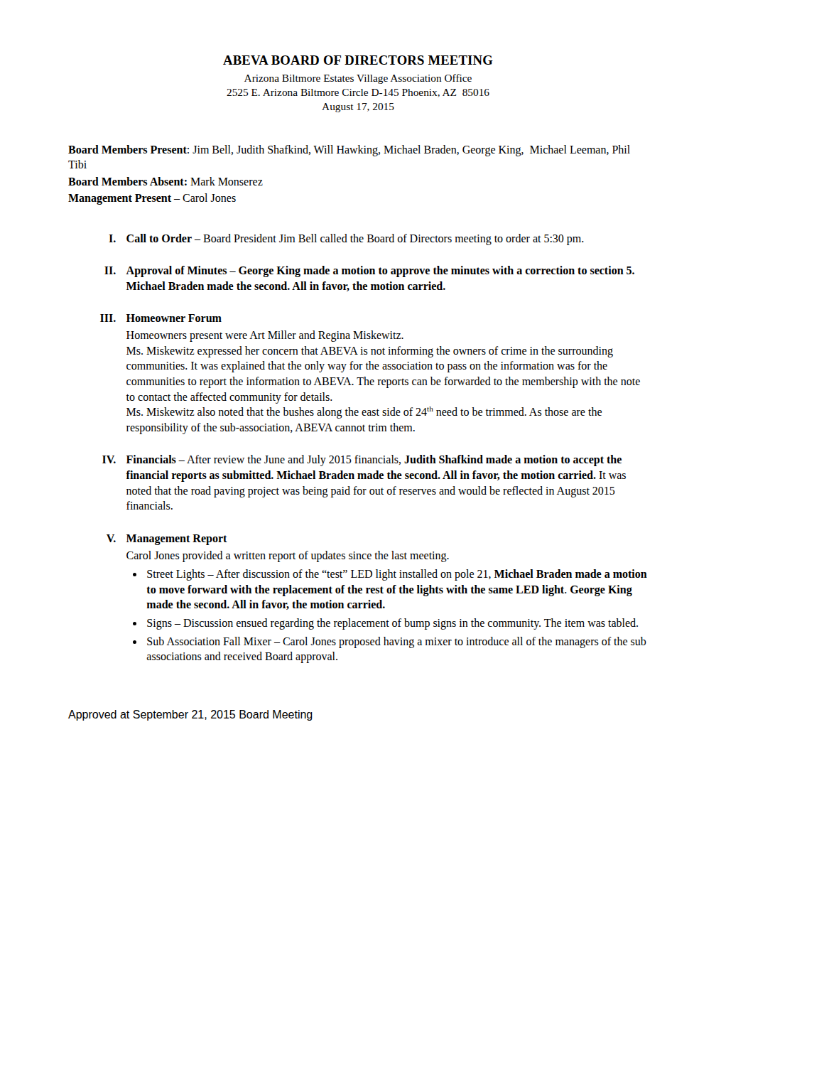ABEVA BOARD OF DIRECTORS MEETING
Arizona Biltmore Estates Village Association Office
2525 E. Arizona Biltmore Circle D-145 Phoenix, AZ 85016
August 17, 2015
Board Members Present: Jim Bell, Judith Shafkind, Will Hawking, Michael Braden, George King, Michael Leeman, Phil Tibi
Board Members Absent: Mark Monserez
Management Present – Carol Jones
I.
Call to Order
– Board President Jim Bell called the Board of Directors meeting to order at 5:30 pm.
II.
Approval of Minutes
– George King made a motion to approve the minutes with a correction to section 5. Michael Braden made the second. All in favor, the motion carried.
III.
Homeowner Forum
Homeowners present were Art Miller and Regina Miskewitz.
Ms. Miskewitz expressed her concern that ABEVA is not informing the owners of crime in the surrounding communities. It was explained that the only way for the association to pass on the information was for the communities to report the information to ABEVA. The reports can be forwarded to the membership with the note to contact the affected community for details.
Ms. Miskewitz also noted that the bushes along the east side of 24th need to be trimmed. As those are the responsibility of the sub-association, ABEVA cannot trim them.
IV.
Financials
– After review the June and July 2015 financials, Judith Shafkind made a motion to accept the financial reports as submitted. Michael Braden made the second. All in favor, the motion carried. It was noted that the road paving project was being paid for out of reserves and would be reflected in August 2015 financials.
V.
Management Report
Carol Jones provided a written report of updates since the last meeting.
Street Lights – After discussion of the “test” LED light installed on pole 21, Michael Braden made a motion to move forward with the replacement of the rest of the lights with the same LED light. George King made the second. All in favor, the motion carried.
Signs – Discussion ensued regarding the replacement of bump signs in the community. The item was tabled.
Sub Association Fall Mixer – Carol Jones proposed having a mixer to introduce all of the managers of the sub associations and received Board approval.
Approved at September 21, 2015 Board Meeting